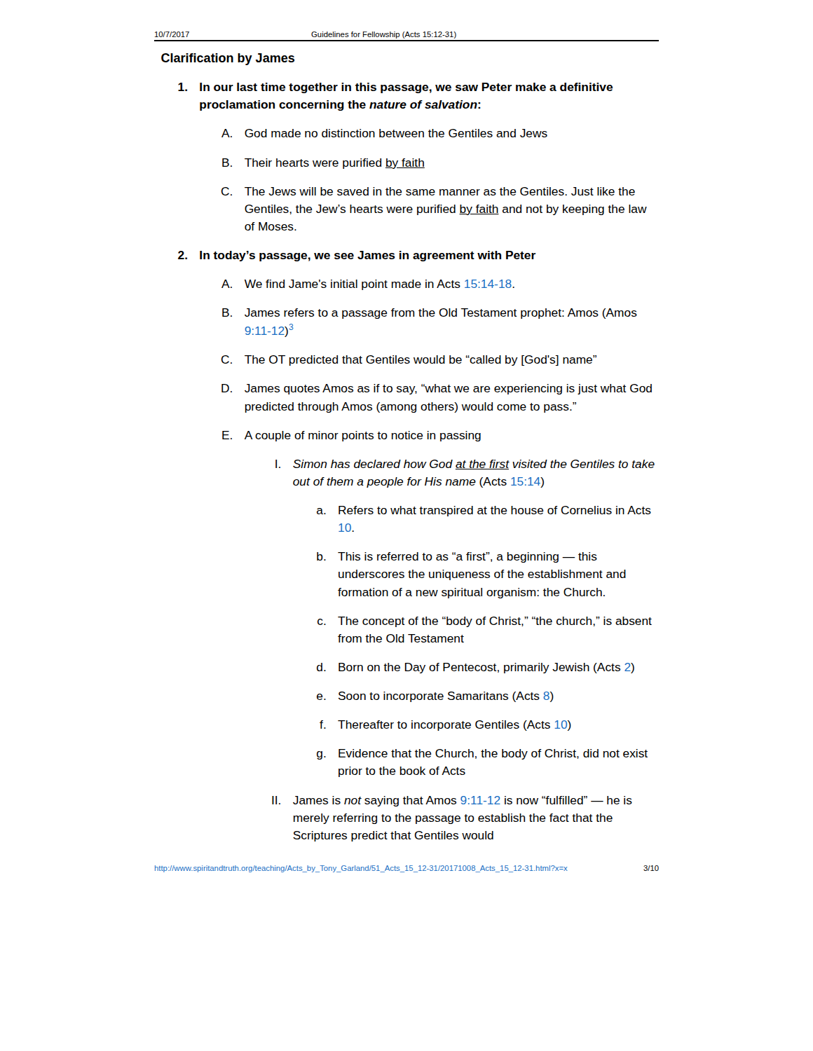10/7/2017
Guidelines for Fellowship (Acts 15:12-31)
Clarification by James
In our last time together in this passage, we saw Peter make a definitive proclamation concerning the nature of salvation:
God made no distinction between the Gentiles and Jews
Their hearts were purified by faith
The Jews will be saved in the same manner as the Gentiles. Just like the Gentiles, the Jew’s hearts were purified by faith and not by keeping the law of Moses.
In today’s passage, we see James in agreement with Peter
We find Jame's initial point made in Acts 15:14-18.
James refers to a passage from the Old Testament prophet: Amos (Amos 9:11-12)3
The OT predicted that Gentiles would be “called by [God's] name”
James quotes Amos as if to say, “what we are experiencing is just what God predicted through Amos (among others) would come to pass.”
A couple of minor points to notice in passing
Simon has declared how God at the first visited the Gentiles to take out of them a people for His name (Acts 15:14)
Refers to what transpired at the house of Cornelius in Acts 10.
This is referred to as “a first”, a beginning — this underscores the uniqueness of the establishment and formation of a new spiritual organism: the Church.
The concept of the “body of Christ,” “the church,” is absent from the Old Testament
Born on the Day of Pentecost, primarily Jewish (Acts 2)
Soon to incorporate Samaritans (Acts 8)
Thereafter to incorporate Gentiles (Acts 10)
Evidence that the Church, the body of Christ, did not exist prior to the book of Acts
James is not saying that Amos 9:11-12 is now “fulfilled” — he is merely referring to the passage to establish the fact that the Scriptures predict that Gentiles would
http://www.spiritandtruth.org/teaching/Acts_by_Tony_Garland/51_Acts_15_12-31/20171008_Acts_15_12-31.html?x=x
3/10